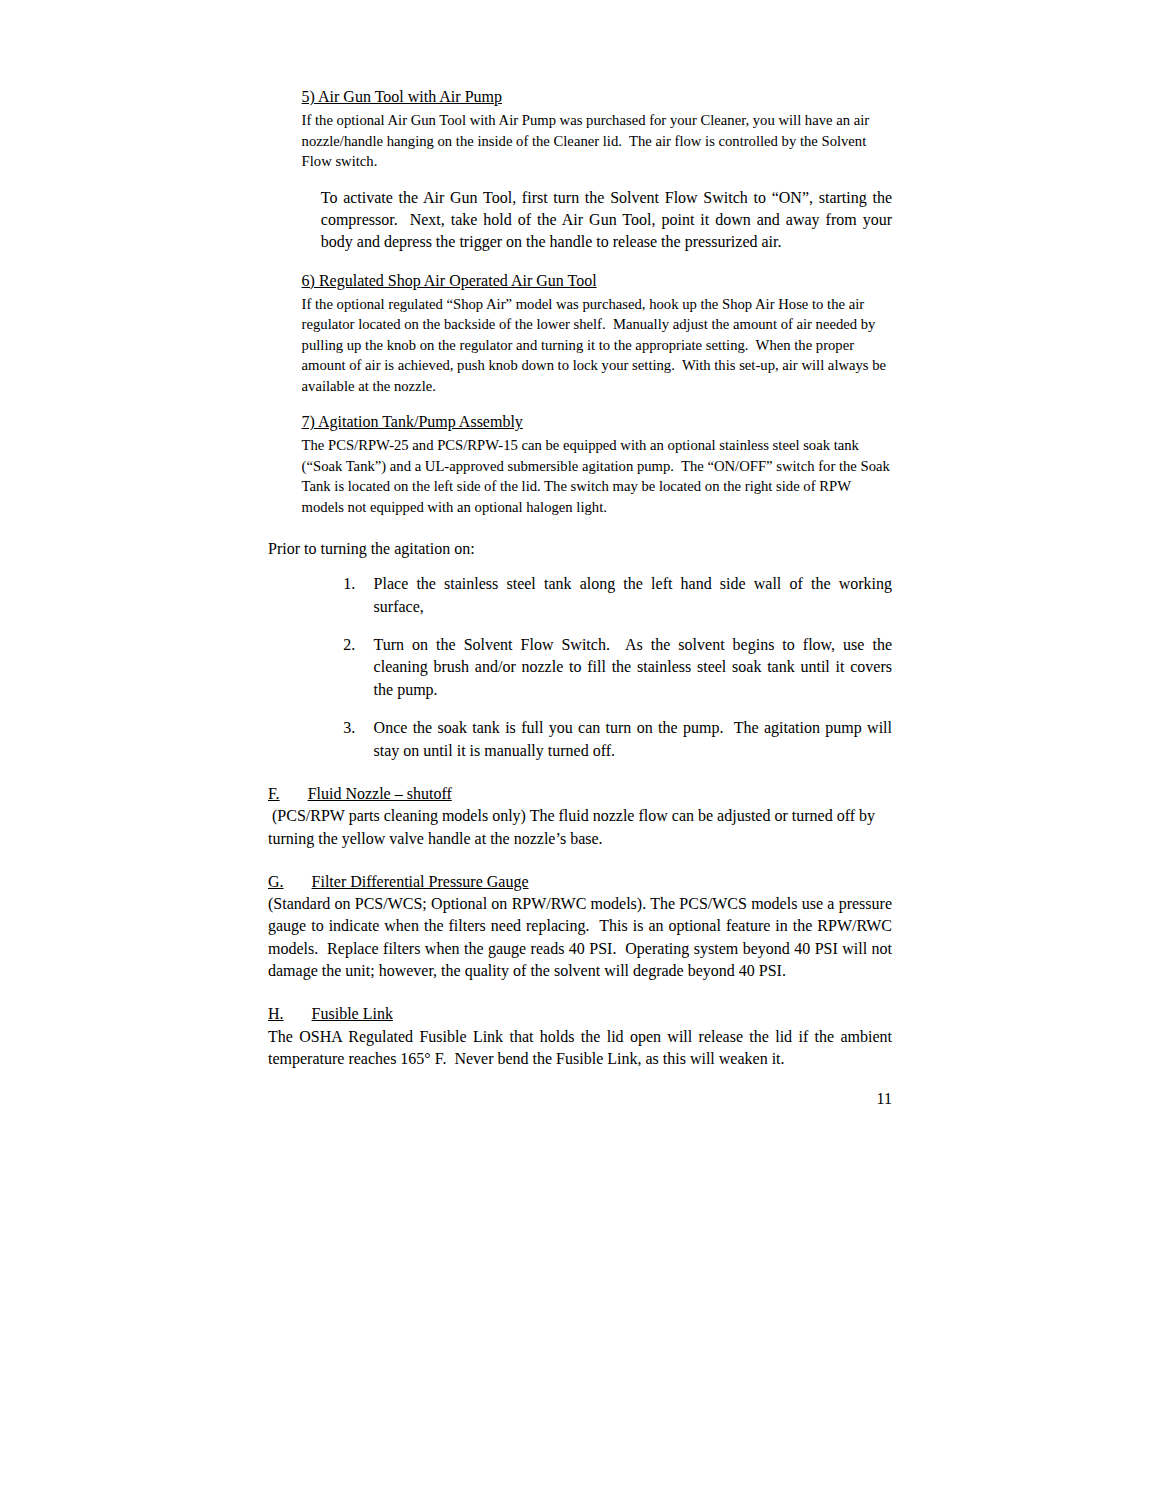5) Air Gun Tool with Air Pump
If the optional Air Gun Tool with Air Pump was purchased for your Cleaner, you will have an air nozzle/handle hanging on the inside of the Cleaner lid. The air flow is controlled by the Solvent Flow switch.
To activate the Air Gun Tool, first turn the Solvent Flow Switch to “ON”, starting the compressor. Next, take hold of the Air Gun Tool, point it down and away from your body and depress the trigger on the handle to release the pressurized air.
6) Regulated Shop Air Operated Air Gun Tool
If the optional regulated “Shop Air” model was purchased, hook up the Shop Air Hose to the air regulator located on the backside of the lower shelf. Manually adjust the amount of air needed by pulling up the knob on the regulator and turning it to the appropriate setting. When the proper amount of air is achieved, push knob down to lock your setting. With this set-up, air will always be available at the nozzle.
7) Agitation Tank/Pump Assembly
The PCS/RPW-25 and PCS/RPW-15 can be equipped with an optional stainless steel soak tank (“Soak Tank”) and a UL-approved submersible agitation pump. The “ON/OFF” switch for the Soak Tank is located on the left side of the lid. The switch may be located on the right side of RPW models not equipped with an optional halogen light.
Prior to turning the agitation on:
Place the stainless steel tank along the left hand side wall of the working surface,
Turn on the Solvent Flow Switch. As the solvent begins to flow, use the cleaning brush and/or nozzle to fill the stainless steel soak tank until it covers the pump.
Once the soak tank is full you can turn on the pump. The agitation pump will stay on until it is manually turned off.
F. Fluid Nozzle – shutoff
(PCS/RPW parts cleaning models only) The fluid nozzle flow can be adjusted or turned off by turning the yellow valve handle at the nozzle’s base.
G. Filter Differential Pressure Gauge
(Standard on PCS/WCS; Optional on RPW/RWC models). The PCS/WCS models use a pressure gauge to indicate when the filters need replacing. This is an optional feature in the RPW/RWC models. Replace filters when the gauge reads 40 PSI. Operating system beyond 40 PSI will not damage the unit; however, the quality of the solvent will degrade beyond 40 PSI.
H. Fusible Link
The OSHA Regulated Fusible Link that holds the lid open will release the lid if the ambient temperature reaches 165° F. Never bend the Fusible Link, as this will weaken it.
11